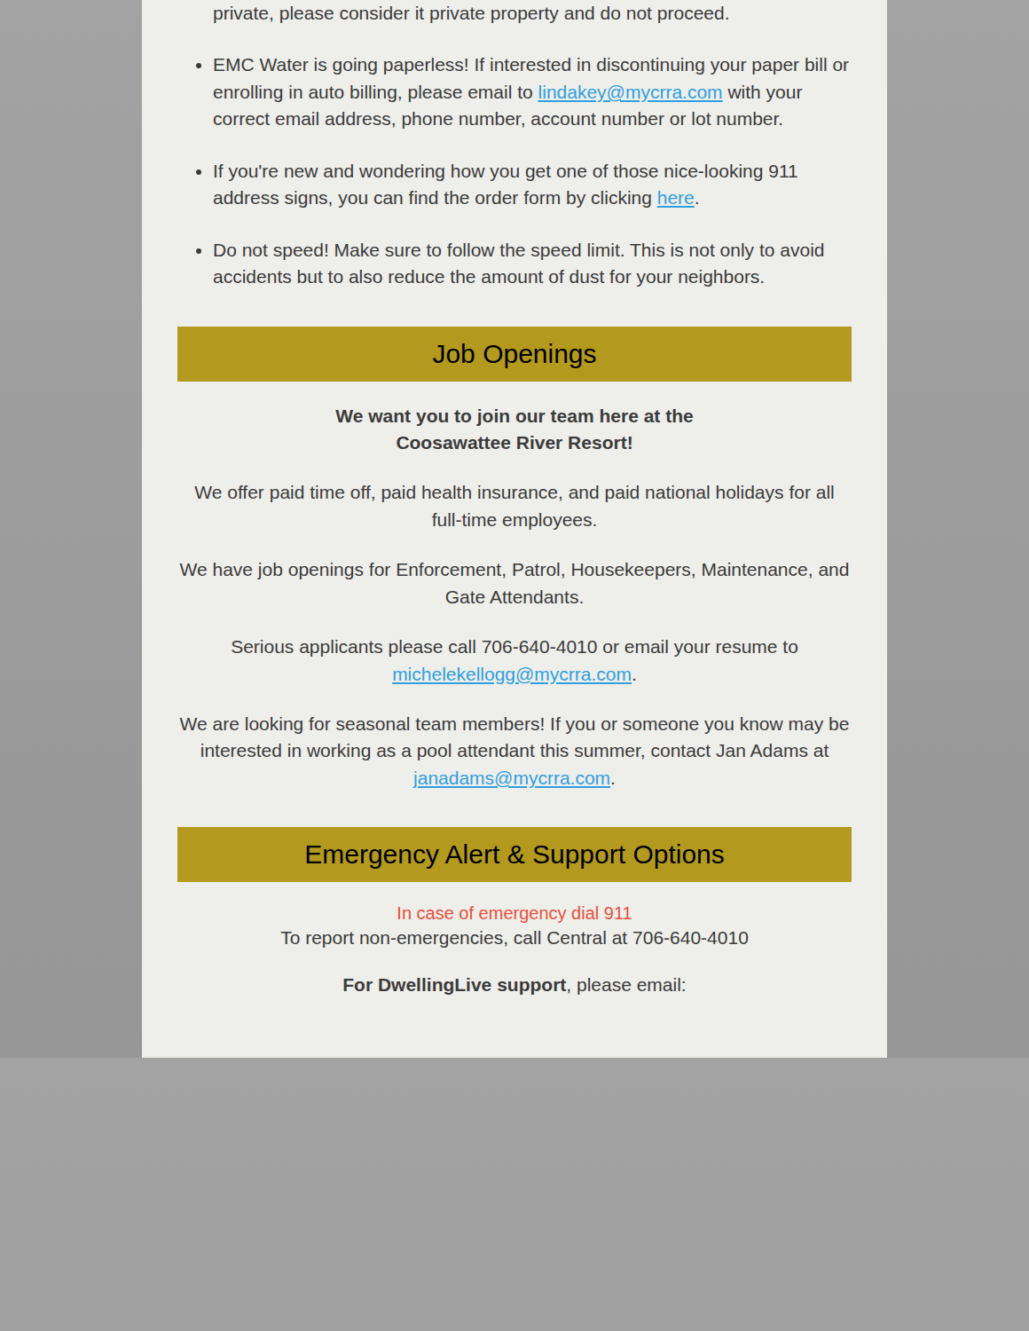private, please consider it private property and do not proceed.
EMC Water is going paperless! If interested in discontinuing your paper bill or enrolling in auto billing, please email to lindakey@mycrra.com with your correct email address, phone number, account number or lot number.
If you're new and wondering how you get one of those nice-looking 911 address signs, you can find the order form by clicking here.
Do not speed! Make sure to follow the speed limit. This is not only to avoid accidents but to also reduce the amount of dust for your neighbors.
Job Openings
We want you to join our team here at the
Coosawattee River Resort!
We offer paid time off, paid health insurance, and paid national holidays for all full-time employees.
We have job openings for Enforcement, Patrol, Housekeepers, Maintenance, and Gate Attendants.
Serious applicants please call 706-640-4010 or email your resume to michelekellogg@mycrra.com.
We are looking for seasonal team members! If you or someone you know may be interested in working as a pool attendant this summer, contact Jan Adams at janadams@mycrra.com.
Emergency Alert & Support Options
In case of emergency dial 911
To report non-emergencies, call Central at 706-640-4010
For DwellingLive support, please email: